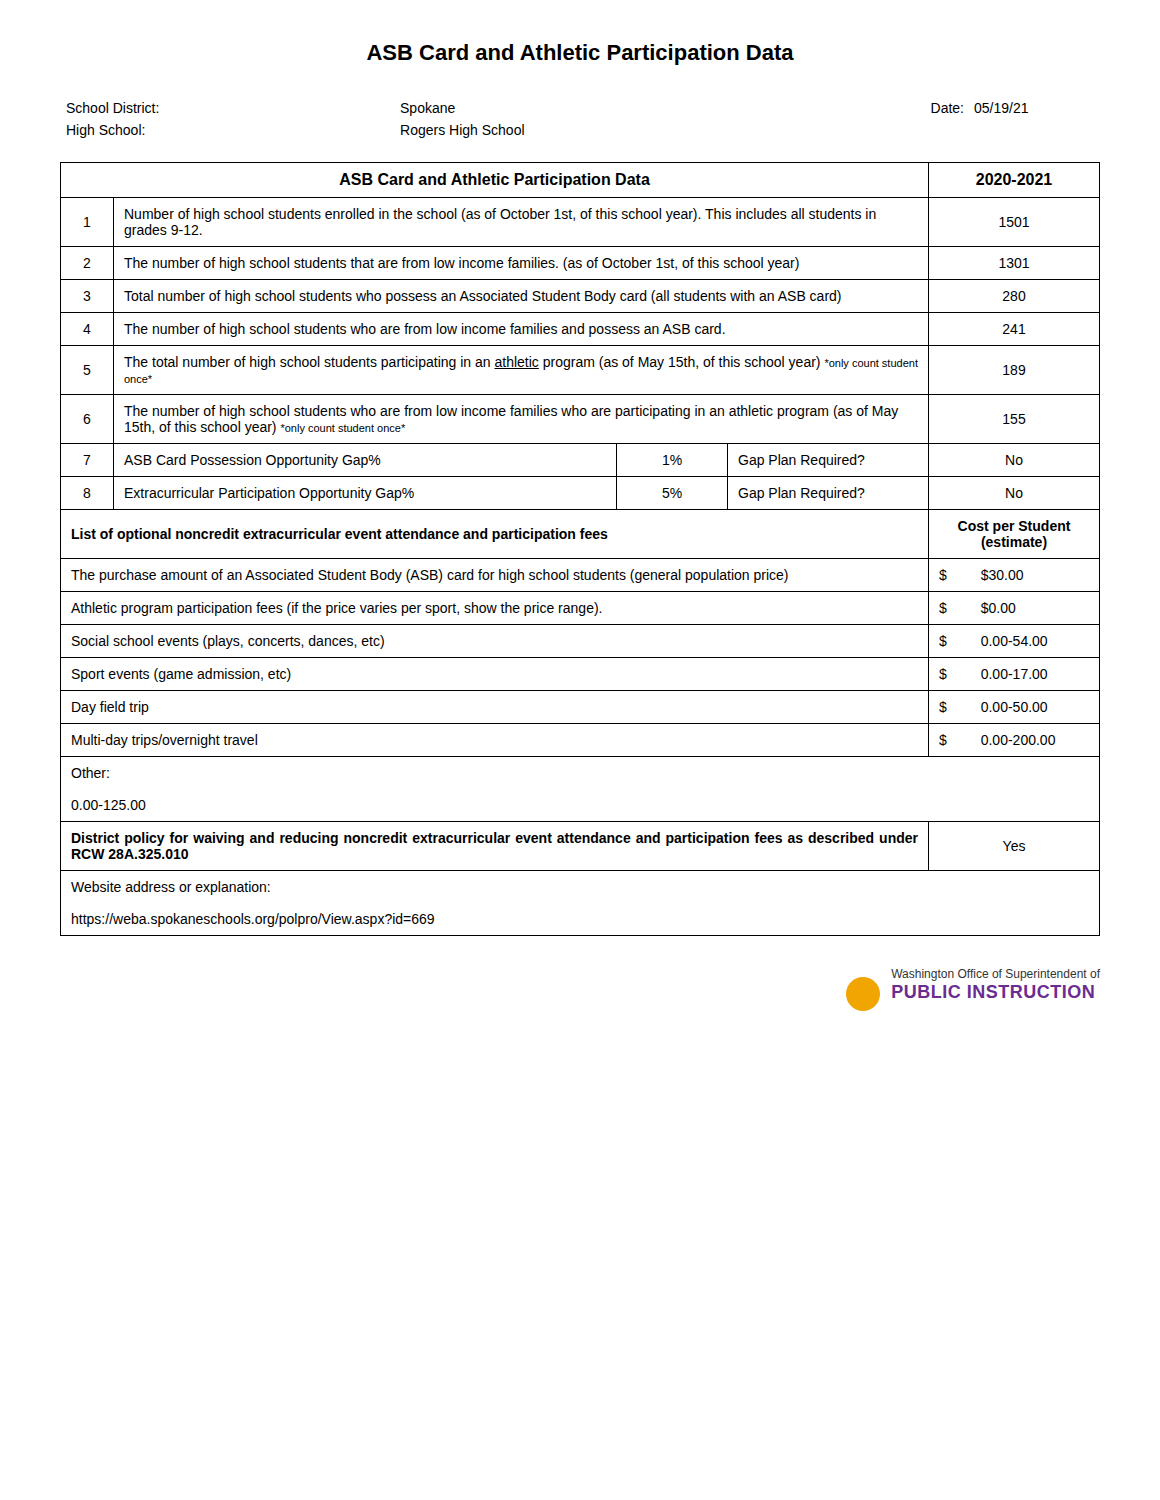ASB Card and Athletic Participation Data
| School District: | Spokane | Date: | 05/19/21 |
| High School: | Rogers High School | | |
| ASB Card and Athletic Participation Data | 2020-2021 |
| --- | --- |
| 1 | Number of high school students enrolled in the school (as of October 1st, of this school year). This includes all students in grades 9-12. | 1501 |
| 2 | The number of high school students that are from low income families. (as of October 1st, of this school year) | 1301 |
| 3 | Total number of high school students who possess an Associated Student Body card (all students with an ASB card) | 280 |
| 4 | The number of high school students who are from low income families and possess an ASB card. | 241 |
| 5 | The total number of high school students participating in an athletic program (as of May 15th, of this school year) *only count student once* | 189 |
| 6 | The number of high school students who are from low income families who are participating in an athletic program (as of May 15th, of this school year) *only count student once* | 155 |
| 7 | / ASB Card Possession Opportunity Gap% / 1% / Gap Plan Required? / | No |
| 8 | / Extracurricular Participation Opportunity Gap% / 5% / Gap Plan Required? / | No |
| List of optional noncredit extracurricular event attendance and participation fees | Cost per Student (estimate) |
| The purchase amount of an Associated Student Body (ASB) card for high school students (general population price) | $ $30.00 |
| Athletic program participation fees (if the price varies per sport, show the price range). | $ $0.00 |
| Social school events (plays, concerts, dances, etc) | $ 0.00-54.00 |
| Sport events (game admission, etc) | $ 0.00-17.00 |
| Day field trip | $ 0.00-50.00 |
| Multi-day trips/overnight travel | $ 0.00-200.00 |
| Other: 0.00-125.00 |
| District policy for waiving and reducing noncredit extracurricular event attendance and participation fees as described under RCW 28A.325.010 | Yes |
| Website address or explanation: https://weba.spokaneschools.org/polpro/View.aspx?id=669 |
Washington Office of Superintendent of
PUBLIC INSTRUCTION